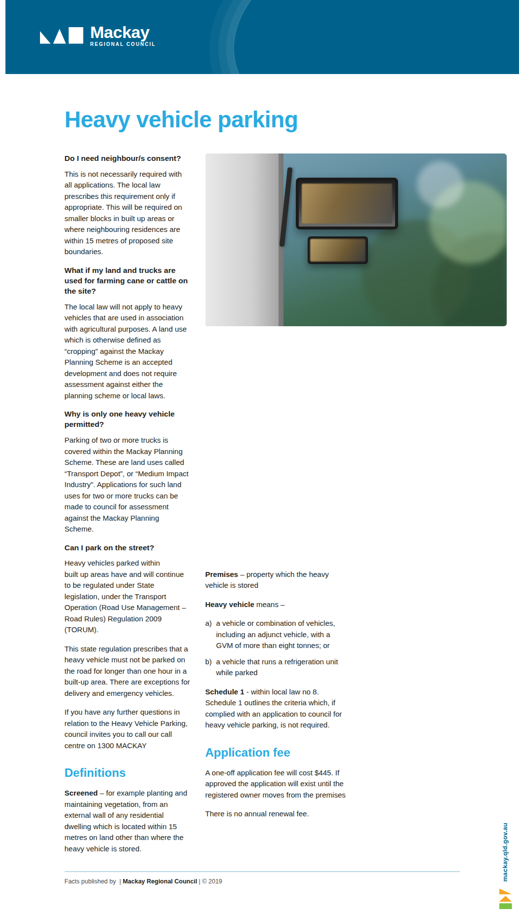Mackay REGIONAL COUNCIL
Heavy vehicle parking
Do I need neighbour/s consent?
This is not necessarily required with all applications. The local law prescribes this requirement only if appropriate. This will be required on smaller blocks in built up areas or where neighbouring residences are within 15 metres of proposed site boundaries.
What if my land and trucks are used for farming cane or cattle on the site?
The local law will not apply to heavy vehicles that are used in association with agricultural purposes. A land use which is otherwise defined as “cropping” against the Mackay Planning Scheme is an accepted development and does not require assessment against either the planning scheme or local laws.
Why is only one heavy vehicle permitted?
Parking of two or more trucks is covered within the Mackay Planning Scheme. These are land uses called “Transport Depot”, or “Medium Impact Industry”. Applications for such land uses for two or more trucks can be made to council for assessment against the Mackay Planning Scheme.
Can I park on the street?
Heavy vehicles parked within
built up areas have and will continue to be regulated under State legislation, under the Transport Operation (Road Use Management – Road Rules) Regulation 2009 (TORUM).
This state regulation prescribes that a heavy vehicle must not be parked on the road for longer than one hour in a built-up area. There are exceptions for delivery and emergency vehicles.
If you have any further questions in relation to the Heavy Vehicle Parking, council invites you to call our call centre on 1300 MACKAY
Definitions
Screened – for example planting and maintaining vegetation, from an external wall of any residential dwelling which is located within 15 metres on land other than where the heavy vehicle is stored.
Premises – property which the heavy vehicle is stored
Heavy vehicle means –
a) a vehicle or combination of vehicles, including an adjunct vehicle, with a GVM of more than eight tonnes; or
b) a vehicle that runs a refrigeration unit while parked
Schedule 1 - within local law no 8. Schedule 1 outlines the criteria which, if complied with an application to council for heavy vehicle parking, is not required.
Application fee
A one-off application fee will cost $445. If approved the application will exist until the registered owner moves from the premises
There is no annual renewal fee.
Facts published by | Mackay Regional Council | © 2019
mackay.qld.gov.au